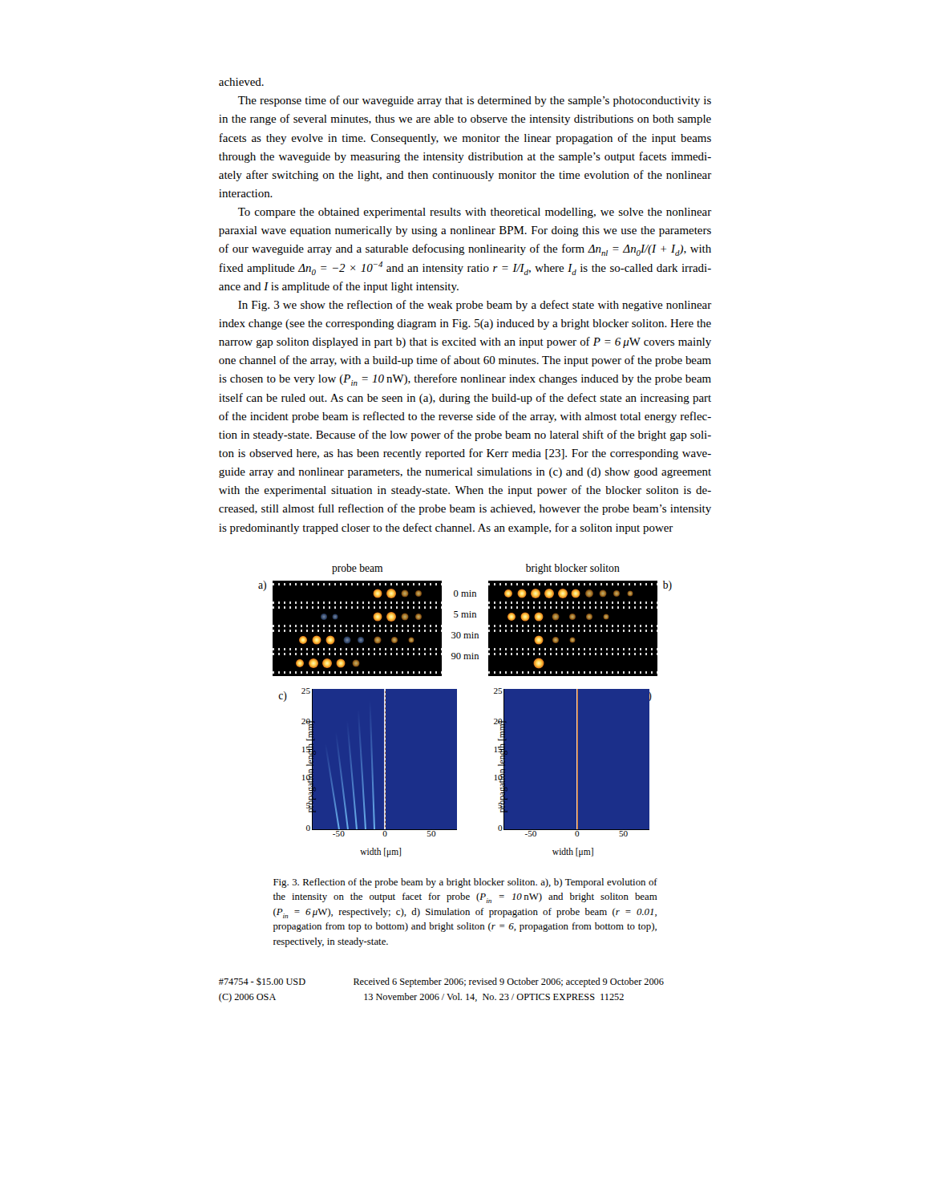achieved.
The response time of our waveguide array that is determined by the sample’s photoconductivity is in the range of several minutes, thus we are able to observe the intensity distributions on both sample facets as they evolve in time. Consequently, we monitor the linear propagation of the input beams through the waveguide by measuring the intensity distribution at the sample’s output facets immediately after switching on the light, and then continuously monitor the time evolution of the nonlinear interaction.
To compare the obtained experimental results with theoretical modelling, we solve the nonlinear paraxial wave equation numerically by using a nonlinear BPM. For doing this we use the parameters of our waveguide array and a saturable defocusing nonlinearity of the form Δnnl = Δn0I/(I + Id), with fixed amplitude Δn0 = −2 × 10−4 and an intensity ratio r = I/Id, where Id is the so-called dark irradiance and I is amplitude of the input light intensity.
In Fig. 3 we show the reflection of the weak probe beam by a defect state with negative nonlinear index change (see the corresponding diagram in Fig. 5(a) induced by a bright blocker soliton. Here the narrow gap soliton displayed in part b) that is excited with an input power of P = 6 μ W covers mainly one channel of the array, with a build-up time of about 60 minutes. The input power of the probe beam is chosen to be very low (Pin = 10 nW), therefore nonlinear index changes induced by the probe beam itself can be ruled out. As can be seen in (a), during the build-up of the defect state an increasing part of the incident probe beam is reflected to the reverse side of the array, with almost total energy reflection in steady-state. Because of the low power of the probe beam no lateral shift of the bright gap soliton is observed here, as has been recently reported for Kerr media [23]. For the corresponding waveguide array and nonlinear parameters, the numerical simulations in (c) and (d) show good agreement with the experimental situation in steady-state. When the input power of the blocker soliton is decreased, still almost full reflection of the probe beam is achieved, however the probe beam’s intensity is predominantly trapped closer to the defect channel. As an example, for a soliton input power
a)
probe beam
0 min
5 min
30 min
90 min
b)
bright blocker soliton
c)
propagation length [mm]
25
20
15
10
5
0
-50
0
50
width [μm]
d)
propagation length [mm]
25
20
15
10
5
0
-50
0
50
width [μm]
Fig. 3. Reflection of the probe beam by a bright blocker soliton. a), b) Temporal evolution of the intensity on the output facet for probe (Pin = 10 nW) and bright soliton beam (Pin = 6 μ W), respectively; c), d) Simulation of propagation of probe beam (r = 0.01, propagation from top to bottom) and bright soliton (r = 6, propagation from bottom to top), respectively, in steady-state.
#74754 - $15.00 USD
Received 6 September 2006; revised 9 October 2006; accepted 9 October 2006
(C) 2006 OSA
13 November 2006 / Vol. 14, No. 23 / OPTICS EXPRESS 11252